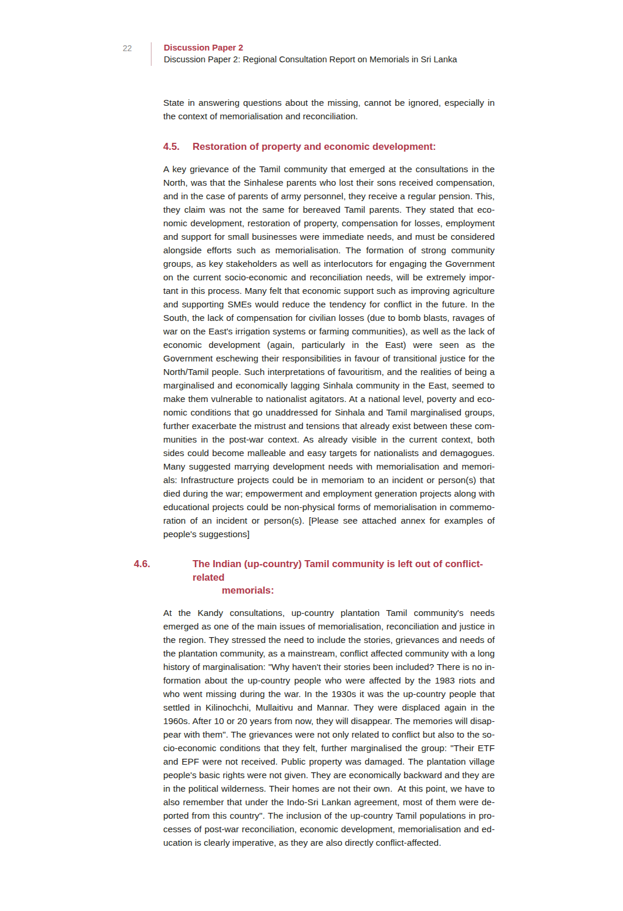22
Discussion Paper 2
Discussion Paper 2: Regional Consultation Report on Memorials in Sri Lanka
State in answering questions about the missing, cannot be ignored, especially in the context of memorialisation and reconciliation.
4.5. Restoration of property and economic development:
A key grievance of the Tamil community that emerged at the consultations in the North, was that the Sinhalese parents who lost their sons received compensation, and in the case of parents of army personnel, they receive a regular pension. This, they claim was not the same for bereaved Tamil parents. They stated that economic development, restoration of property, compensation for losses, employment and support for small businesses were immediate needs, and must be considered alongside efforts such as memorialisation. The formation of strong community groups, as key stakeholders as well as interlocutors for engaging the Government on the current socio-economic and reconciliation needs, will be extremely important in this process. Many felt that economic support such as improving agriculture and supporting SMEs would reduce the tendency for conflict in the future. In the South, the lack of compensation for civilian losses (due to bomb blasts, ravages of war on the East's irrigation systems or farming communities), as well as the lack of economic development (again, particularly in the East) were seen as the Government eschewing their responsibilities in favour of transitional justice for the North/Tamil people. Such interpretations of favouritism, and the realities of being a marginalised and economically lagging Sinhala community in the East, seemed to make them vulnerable to nationalist agitators. At a national level, poverty and economic conditions that go unaddressed for Sinhala and Tamil marginalised groups, further exacerbate the mistrust and tensions that already exist between these communities in the post-war context. As already visible in the current context, both sides could become malleable and easy targets for nationalists and demagogues. Many suggested marrying development needs with memorialisation and memorials: Infrastructure projects could be in memoriam to an incident or person(s) that died during the war; empowerment and employment generation projects along with educational projects could be non-physical forms of memorialisation in commemoration of an incident or person(s). [Please see attached annex for examples of people's suggestions]
4.6. The Indian (up-country) Tamil community is left out of conflict-related memorials:
At the Kandy consultations, up-country plantation Tamil community's needs emerged as one of the main issues of memorialisation, reconciliation and justice in the region. They stressed the need to include the stories, grievances and needs of the plantation community, as a mainstream, conflict affected community with a long history of marginalisation: "Why haven't their stories been included? There is no information about the up-country people who were affected by the 1983 riots and who went missing during the war. In the 1930s it was the up-country people that settled in Kilinochchi, Mullaitivu and Mannar. They were displaced again in the 1960s. After 10 or 20 years from now, they will disappear. The memories will disappear with them". The grievances were not only related to conflict but also to the socio-economic conditions that they felt, further marginalised the group: "Their ETF and EPF were not received. Public property was damaged. The plantation village people's basic rights were not given. They are economically backward and they are in the political wilderness. Their homes are not their own. At this point, we have to also remember that under the Indo-Sri Lankan agreement, most of them were deported from this country". The inclusion of the up-country Tamil populations in processes of post-war reconciliation, economic development, memorialisation and education is clearly imperative, as they are also directly conflict-affected.